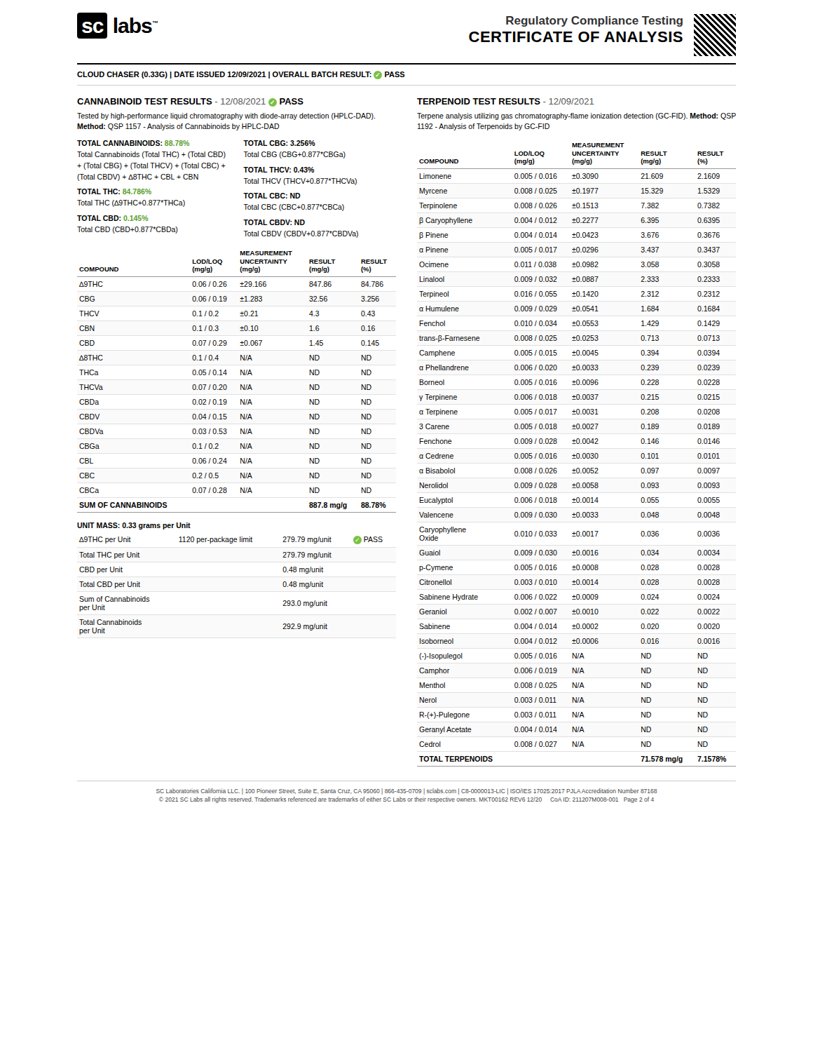sc labs™
Regulatory Compliance Testing
CERTIFICATE OF ANALYSIS
CLOUD CHASER (0.33G) | DATE ISSUED 12/09/2021 | OVERALL BATCH RESULT: ✓ PASS
CANNABINOID TEST RESULTS - 12/08/2021 ✓ PASS
Tested by high-performance liquid chromatography with diode-array detection (HPLC-DAD). Method: QSP 1157 - Analysis of Cannabinoids by HPLC-DAD
TOTAL CANNABINOIDS: 88.78%
Total Cannabinoids (Total THC) + (Total CBD) + (Total CBG) + (Total THCV) + (Total CBC) + (Total CBDV) + ∆8THC + CBL + CBN
TOTAL THC: 84.786%
Total THC (∆9THC+0.877*THCa)
TOTAL CBD: 0.145%
Total CBD (CBD+0.877*CBDa)
TOTAL CBG: 3.256%
Total CBG (CBG+0.877*CBGa)
TOTAL THCV: 0.43%
Total THCV (THCV+0.877*THCVa)
TOTAL CBC: ND
Total CBC (CBC+0.877*CBCa)
TOTAL CBDV: ND
Total CBDV (CBDV+0.877*CBDVa)
| COMPOUND | LOD/LOQ (mg/g) | MEASUREMENT UNCERTAINTY (mg/g) | RESULT (mg/g) | RESULT (%) |
| --- | --- | --- | --- | --- |
| ∆9THC | 0.06 / 0.26 | ±29.166 | 847.86 | 84.786 |
| CBG | 0.06 / 0.19 | ±1.283 | 32.56 | 3.256 |
| THCV | 0.1 / 0.2 | ±0.21 | 4.3 | 0.43 |
| CBN | 0.1 / 0.3 | ±0.10 | 1.6 | 0.16 |
| CBD | 0.07 / 0.29 | ±0.067 | 1.45 | 0.145 |
| ∆8THC | 0.1 / 0.4 | N/A | ND | ND |
| THCa | 0.05 / 0.14 | N/A | ND | ND |
| THCVa | 0.07 / 0.20 | N/A | ND | ND |
| CBDa | 0.02 / 0.19 | N/A | ND | ND |
| CBDV | 0.04 / 0.15 | N/A | ND | ND |
| CBDVa | 0.03 / 0.53 | N/A | ND | ND |
| CBGa | 0.1 / 0.2 | N/A | ND | ND |
| CBL | 0.06 / 0.24 | N/A | ND | ND |
| CBC | 0.2 / 0.5 | N/A | ND | ND |
| CBCa | 0.07 / 0.28 | N/A | ND | ND |
| SUM OF CANNABINOIDS | | | 887.8 mg/g | 88.78% |
UNIT MASS: 0.33 grams per Unit
| ∆9THC per Unit | 1120 per-package limit | 279.79 mg/unit | ✓ PASS |
| Total THC per Unit | | 279.79 mg/unit | |
| CBD per Unit | | 0.48 mg/unit | |
| Total CBD per Unit | | 0.48 mg/unit | |
| Sum of Cannabinoids per Unit | | 293.0 mg/unit | |
| Total Cannabinoids per Unit | | 292.9 mg/unit | |
TERPENOID TEST RESULTS - 12/09/2021
Terpene analysis utilizing gas chromatography-flame ionization detection (GC-FID). Method: QSP 1192 - Analysis of Terpenoids by GC-FID
| COMPOUND | LOD/LOQ (mg/g) | MEASUREMENT UNCERTAINTY (mg/g) | RESULT (mg/g) | RESULT (%) |
| --- | --- | --- | --- | --- |
| Limonene | 0.005 / 0.016 | ±0.3090 | 21.609 | 2.1609 |
| Myrcene | 0.008 / 0.025 | ±0.1977 | 15.329 | 1.5329 |
| Terpinolene | 0.008 / 0.026 | ±0.1513 | 7.382 | 0.7382 |
| β Caryophyllene | 0.004 / 0.012 | ±0.2277 | 6.395 | 0.6395 |
| β Pinene | 0.004 / 0.014 | ±0.0423 | 3.676 | 0.3676 |
| α Pinene | 0.005 / 0.017 | ±0.0296 | 3.437 | 0.3437 |
| Ocimene | 0.011 / 0.038 | ±0.0982 | 3.058 | 0.3058 |
| Linalool | 0.009 / 0.032 | ±0.0887 | 2.333 | 0.2333 |
| Terpineol | 0.016 / 0.055 | ±0.1420 | 2.312 | 0.2312 |
| α Humulene | 0.009 / 0.029 | ±0.0541 | 1.684 | 0.1684 |
| Fenchol | 0.010 / 0.034 | ±0.0553 | 1.429 | 0.1429 |
| trans-β-Farnesene | 0.008 / 0.025 | ±0.0253 | 0.713 | 0.0713 |
| Camphene | 0.005 / 0.015 | ±0.0045 | 0.394 | 0.0394 |
| α Phellandrene | 0.006 / 0.020 | ±0.0033 | 0.239 | 0.0239 |
| Borneol | 0.005 / 0.016 | ±0.0096 | 0.228 | 0.0228 |
| γ Terpinene | 0.006 / 0.018 | ±0.0037 | 0.215 | 0.0215 |
| α Terpinene | 0.005 / 0.017 | ±0.0031 | 0.208 | 0.0208 |
| 3 Carene | 0.005 / 0.018 | ±0.0027 | 0.189 | 0.0189 |
| Fenchone | 0.009 / 0.028 | ±0.0042 | 0.146 | 0.0146 |
| α Cedrene | 0.005 / 0.016 | ±0.0030 | 0.101 | 0.0101 |
| α Bisabolol | 0.008 / 0.026 | ±0.0052 | 0.097 | 0.0097 |
| Nerolidol | 0.009 / 0.028 | ±0.0058 | 0.093 | 0.0093 |
| Eucalyptol | 0.006 / 0.018 | ±0.0014 | 0.055 | 0.0055 |
| Valencene | 0.009 / 0.030 | ±0.0033 | 0.048 | 0.0048 |
| Caryophyllene Oxide | 0.010 / 0.033 | ±0.0017 | 0.036 | 0.0036 |
| Guaiol | 0.009 / 0.030 | ±0.0016 | 0.034 | 0.0034 |
| p-Cymene | 0.005 / 0.016 | ±0.0008 | 0.028 | 0.0028 |
| Citronellol | 0.003 / 0.010 | ±0.0014 | 0.028 | 0.0028 |
| Sabinene Hydrate | 0.006 / 0.022 | ±0.0009 | 0.024 | 0.0024 |
| Geraniol | 0.002 / 0.007 | ±0.0010 | 0.022 | 0.0022 |
| Sabinene | 0.004 / 0.014 | ±0.0002 | 0.020 | 0.0020 |
| Isoborneol | 0.004 / 0.012 | ±0.0006 | 0.016 | 0.0016 |
| (-)-Isopulegol | 0.005 / 0.016 | N/A | ND | ND |
| Camphor | 0.006 / 0.019 | N/A | ND | ND |
| Menthol | 0.008 / 0.025 | N/A | ND | ND |
| Nerol | 0.003 / 0.011 | N/A | ND | ND |
| R-(+)-Pulegone | 0.003 / 0.011 | N/A | ND | ND |
| Geranyl Acetate | 0.004 / 0.014 | N/A | ND | ND |
| Cedrol | 0.008 / 0.027 | N/A | ND | ND |
| TOTAL TERPENOIDS | | | 71.578 mg/g | 7.1578% |
SC Laboratories California LLC. | 100 Pioneer Street, Suite E, Santa Cruz, CA 95060 | 866-435-0709 | sclabs.com | C8-0000013-LIC | ISO/IES 17025:2017 PJLA Accreditation Number 87168
© 2021 SC Labs all rights reserved. Trademarks referenced are trademarks of either SC Labs or their respective owners. MKT00162 REV6 12/20 CoA ID: 211207M008-001 Page 2 of 4